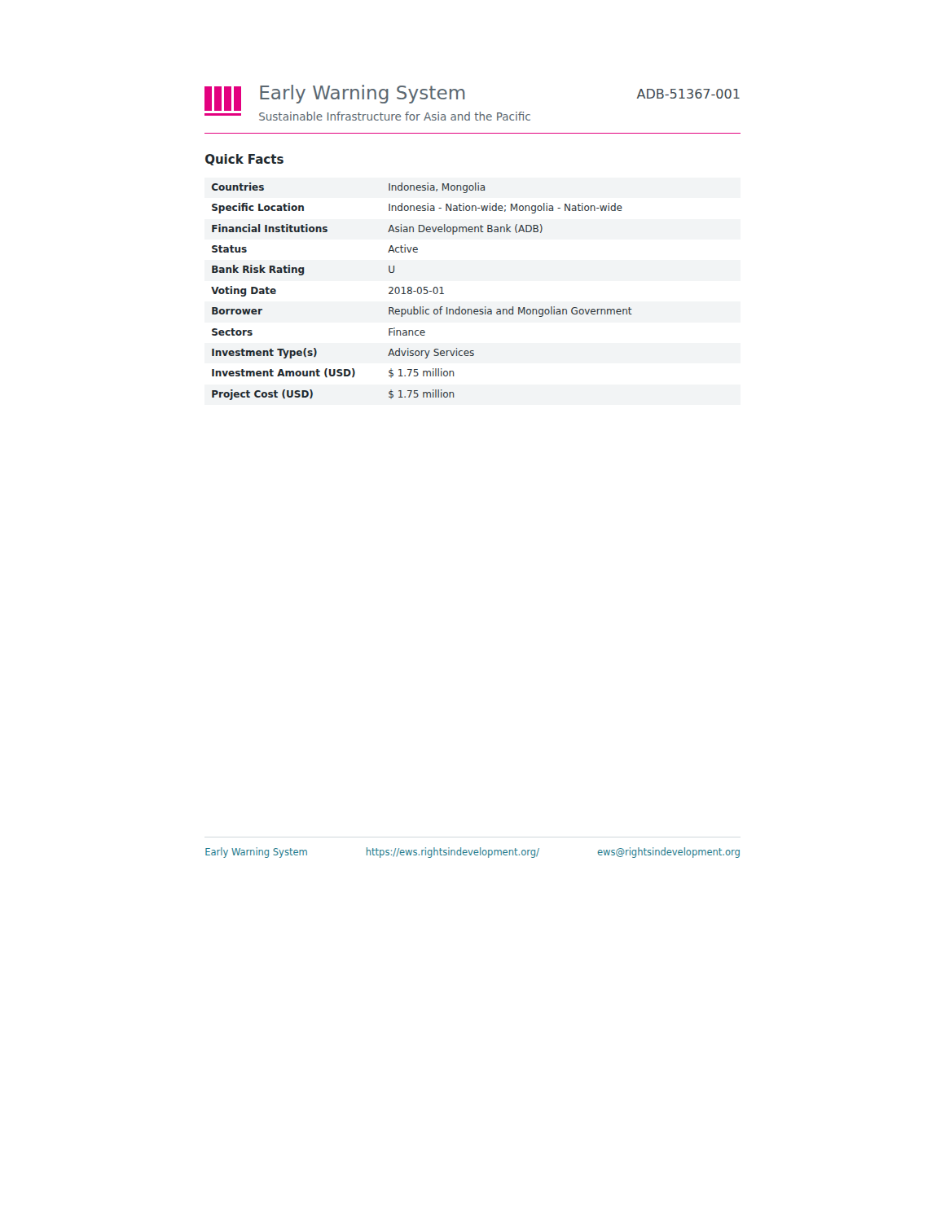Early Warning System
Sustainable Infrastructure for Asia and the Pacific
ADB-51367-001
Quick Facts
| Countries | Indonesia, Mongolia |
| Specific Location | Indonesia - Nation-wide; Mongolia - Nation-wide |
| Financial Institutions | Asian Development Bank (ADB) |
| Status | Active |
| Bank Risk Rating | U |
| Voting Date | 2018-05-01 |
| Borrower | Republic of Indonesia and Mongolian Government |
| Sectors | Finance |
| Investment Type(s) | Advisory Services |
| Investment Amount (USD) | $ 1.75 million |
| Project Cost (USD) | $ 1.75 million |
Early Warning System https://ews.rightsindevelopment.org/ ews@rightsindevelopment.org